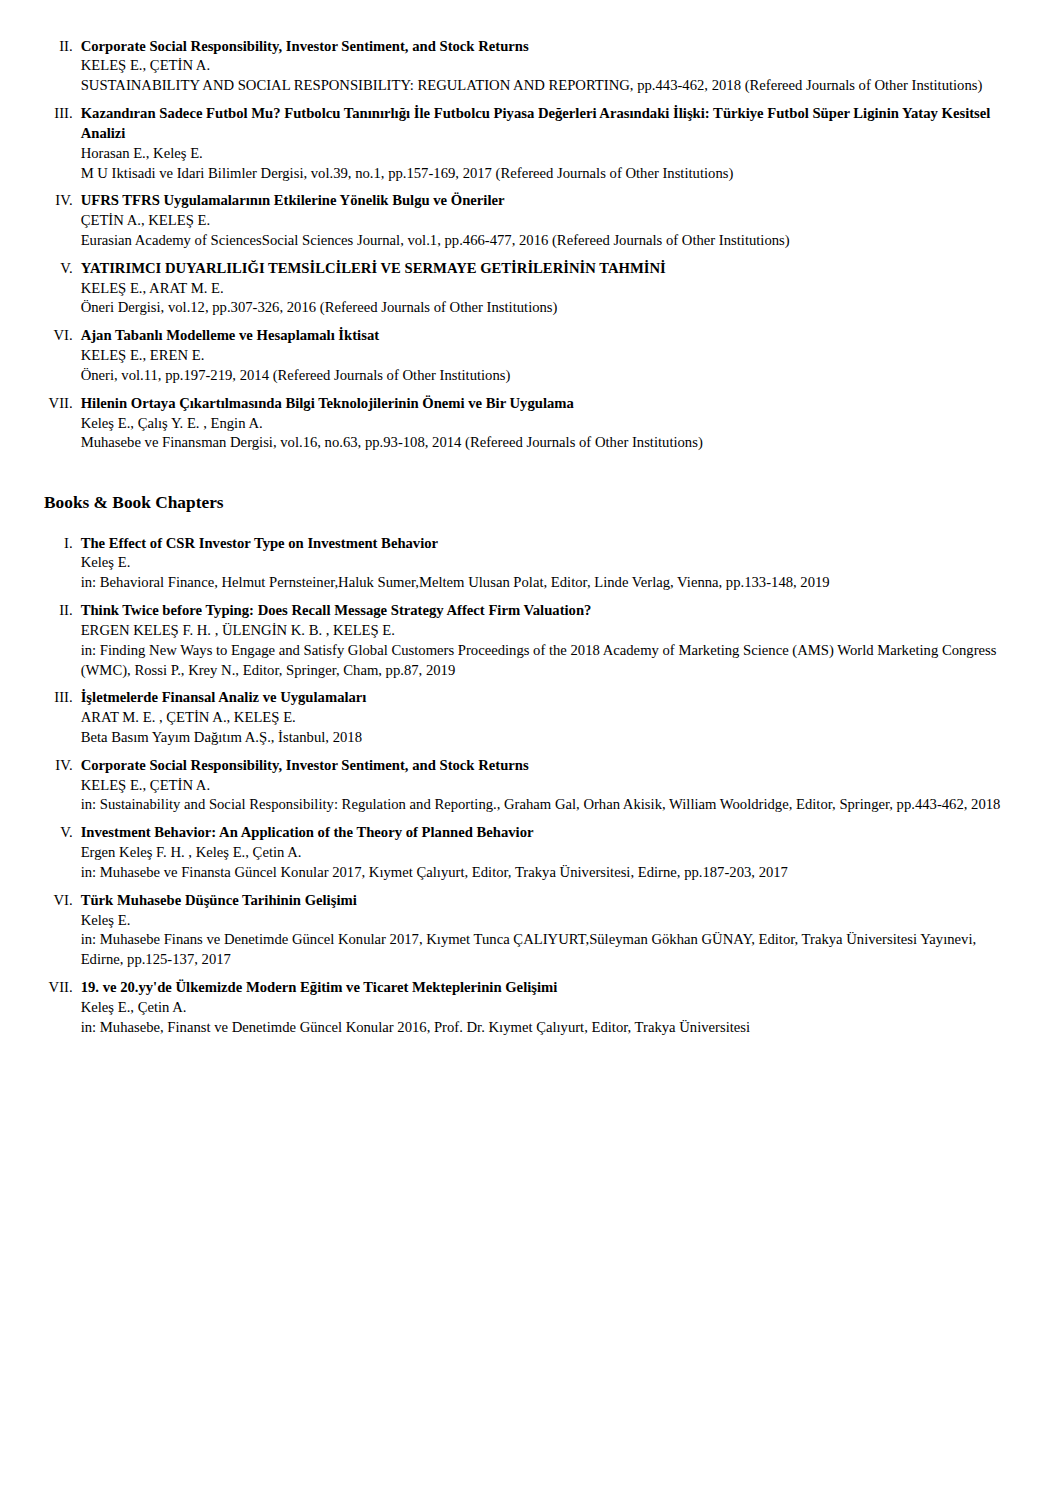Corporate Social Responsibility, Investor Sentiment, and Stock Returns
KELEŞ E., ÇETİN A.
SUSTAINABILITY AND SOCIAL RESPONSIBILITY: REGULATION AND REPORTING, pp.443-462, 2018 (Refereed Journals of Other Institutions)
Kazandıran Sadece Futbol Mu? Futbolcu Tanınırlığı İle Futbolcu Piyasa Değerleri Arasındaki İlişki: Türkiye Futbol Süper Liginin Yatay Kesitsel Analizi
Horasan E., Keleş E.
M U Iktisadi ve Idari Bilimler Dergisi, vol.39, no.1, pp.157-169, 2017 (Refereed Journals of Other Institutions)
UFRS TFRS Uygulamalarının Etkilerine Yönelik Bulgu ve Öneriler
ÇETİN A., KELEŞ E.
Eurasian Academy of SciencesSocial Sciences Journal, vol.1, pp.466-477, 2016 (Refereed Journals of Other Institutions)
YATIRIMCI DUYARLILIĞI TEMSİLCİLERİ VE SERMAYE GETİRİLERİNİN TAHMİNİ
KELEŞ E., ARAT M. E.
Öneri Dergisi, vol.12, pp.307-326, 2016 (Refereed Journals of Other Institutions)
Ajan Tabanlı Modelleme ve Hesaplamalı İktisat
KELEŞ E., EREN E.
Öneri, vol.11, pp.197-219, 2014 (Refereed Journals of Other Institutions)
Hilenin Ortaya Çıkartılmasında Bilgi Teknolojilerinin Önemi ve Bir Uygulama
Keleş E., Çalış Y. E. , Engin A.
Muhasebe ve Finansman Dergisi, vol.16, no.63, pp.93-108, 2014 (Refereed Journals of Other Institutions)
Books & Book Chapters
The Effect of CSR Investor Type on Investment Behavior
Keleş E.
in: Behavioral Finance, Helmut Pernsteiner,Haluk Sumer,Meltem Ulusan Polat, Editor, Linde Verlag, Vienna, pp.133-148, 2019
Think Twice before Typing: Does Recall Message Strategy Affect Firm Valuation?
ERGEN KELEŞ F. H. , ÜLENGİN K. B. , KELEŞ E.
in: Finding New Ways to Engage and Satisfy Global Customers Proceedings of the 2018 Academy of Marketing Science (AMS) World Marketing Congress (WMC), Rossi P., Krey N., Editor, Springer, Cham, pp.87, 2019
İşletmelerde Finansal Analiz ve Uygulamaları
ARAT M. E. , ÇETİN A., KELEŞ E.
Beta Basım Yayım Dağıtım A.Ş., İstanbul, 2018
Corporate Social Responsibility, Investor Sentiment, and Stock Returns
KELEŞ E., ÇETİN A.
in: Sustainability and Social Responsibility: Regulation and Reporting., Graham Gal, Orhan Akisik, William Wooldridge, Editor, Springer, pp.443-462, 2018
Investment Behavior: An Application of the Theory of Planned Behavior
Ergen Keleş F. H. , Keleş E., Çetin A.
in: Muhasebe ve Finansta Güncel Konular 2017, Kıymet Çalıyurt, Editor, Trakya Üniversitesi, Edirne, pp.187-203, 2017
Türk Muhasebe Düşünce Tarihinin Gelişimi
Keleş E.
in: Muhasebe Finans ve Denetimde Güncel Konular 2017, Kıymet Tunca ÇALIYURT,Süleyman Gökhan GÜNAY, Editor, Trakya Üniversitesi Yayınevi, Edirne, pp.125-137, 2017
19. ve 20.yy'de Ülkemizde Modern Eğitim ve Ticaret Mekteplerinin Gelişimi
Keleş E., Çetin A.
in: Muhasebe, Finanst ve Denetimde Güncel Konular 2016, Prof. Dr. Kıymet Çalıyurt, Editor, Trakya Üniversitesi